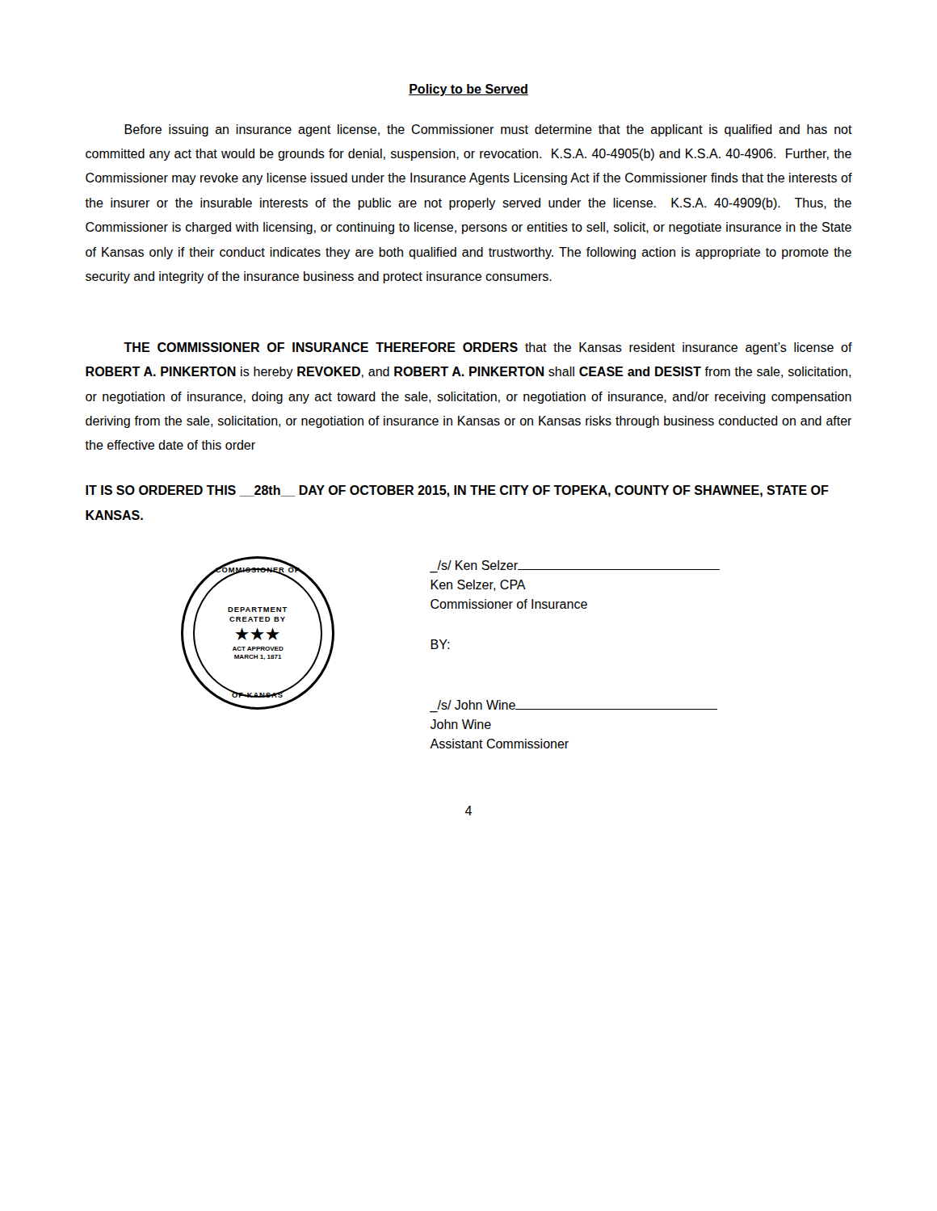Policy to be Served
Before issuing an insurance agent license, the Commissioner must determine that the applicant is qualified and has not committed any act that would be grounds for denial, suspension, or revocation. K.S.A. 40-4905(b) and K.S.A. 40-4906. Further, the Commissioner may revoke any license issued under the Insurance Agents Licensing Act if the Commissioner finds that the interests of the insurer or the insurable interests of the public are not properly served under the license. K.S.A. 40-4909(b). Thus, the Commissioner is charged with licensing, or continuing to license, persons or entities to sell, solicit, or negotiate insurance in the State of Kansas only if their conduct indicates they are both qualified and trustworthy. The following action is appropriate to promote the security and integrity of the insurance business and protect insurance consumers.
THE COMMISSIONER OF INSURANCE THEREFORE ORDERS that the Kansas resident insurance agent’s license of ROBERT A. PINKERTON is hereby REVOKED, and ROBERT A. PINKERTON shall CEASE and DESIST from the sale, solicitation, or negotiation of insurance, doing any act toward the sale, solicitation, or negotiation of insurance, and/or receiving compensation deriving from the sale, solicitation, or negotiation of insurance in Kansas or on Kansas risks through business conducted on and after the effective date of this order
IT IS SO ORDERED THIS __28th__ DAY OF OCTOBER 2015, IN THE CITY OF TOPEKA, COUNTY OF SHAWNEE, STATE OF KANSAS.
| COMMISSIONER OF DEPARTMENT CREATED BY ★★★ ACT APPROVED MARCH 1, 1871 OF KANSAS | _/s/ Ken Selzer Ken Selzer, CPA Commissioner of Insurance BY: _/s/ John Wine John Wine Assistant Commissioner |
4